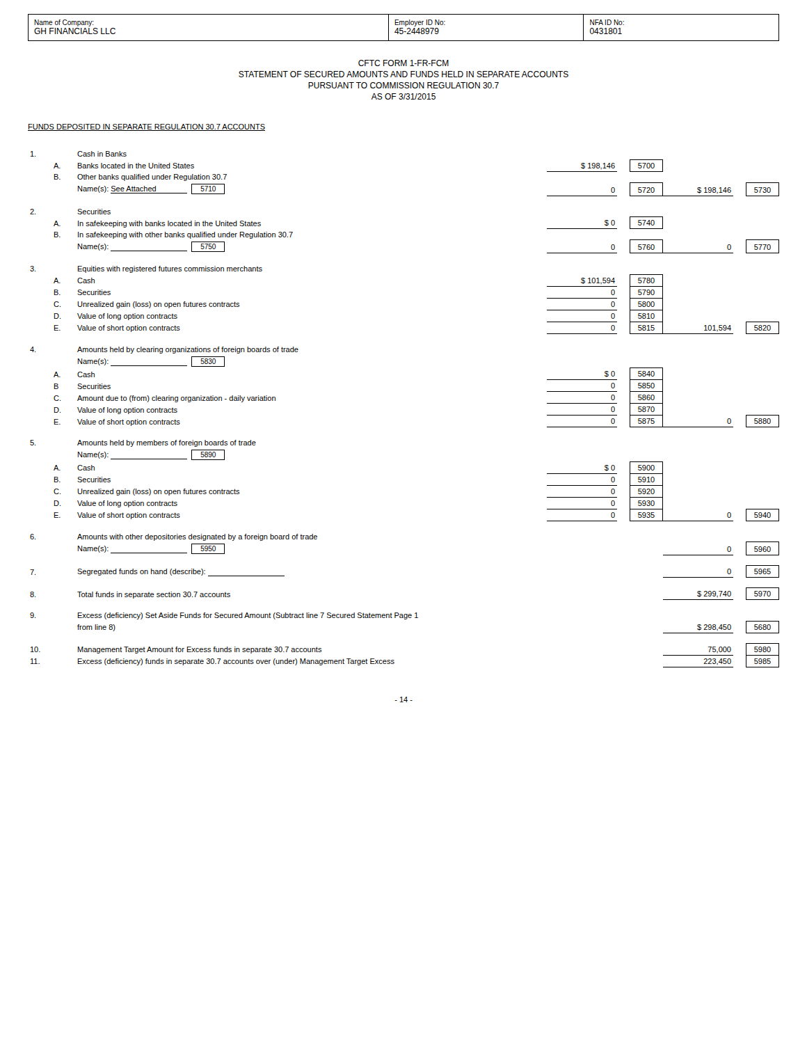| Name of Company: GH FINANCIALS LLC | Employer ID No: 45-2448979 | NFA ID No: 0431801 |
CFTC FORM 1-FR-FCM
STATEMENT OF SECURED AMOUNTS AND FUNDS HELD IN SEPARATE ACCOUNTS
PURSUANT TO COMMISSION REGULATION 30.7
AS OF 3/31/2015
FUNDS DEPOSITED IN SEPARATE REGULATION 30.7 ACCOUNTS
| 1. | | Cash in Banks | | | | | | |
| | A. | Banks located in the United States | $ 198,146 | | 5700 | | | |
| | B. | Other banks qualified under Regulation 30.7 | | | | | | |
| | | Name(s): See Attached 5710 | 0 | | 5720 | $ 198,146 | | 5730 |
| 2. | | Securities | | | | | | |
| | A. | In safekeeping with banks located in the United States | $ 0 | | 5740 | | | |
| | B. | In safekeeping with other banks qualified under Regulation 30.7 | | | | | | |
| | | Name(s): 5750 | 0 | | 5760 | 0 | | 5770 |
| 3. | | Equities with registered futures commission merchants | | | | | | |
| | A. | Cash | $ 101,594 | | 5780 | | | |
| | B. | Securities | 0 | | 5790 | | | |
| | C. | Unrealized gain (loss) on open futures contracts | 0 | | 5800 | | | |
| | D. | Value of long option contracts | 0 | | 5810 | | | |
| | E. | Value of short option contracts | 0 | | 5815 | 101,594 | | 5820 |
| 4. | | Amounts held by clearing organizations of foreign boards of trade | | | | | | |
| | | Name(s): 5830 | | | | | | |
| | A. | Cash | $ 0 | | 5840 | | | |
| | B | Securities | 0 | | 5850 | | | |
| | C. | Amount due to (from) clearing organization - daily variation | 0 | | 5860 | | | |
| | D. | Value of long option contracts | 0 | | 5870 | | | |
| | E. | Value of short option contracts | 0 | | 5875 | 0 | | 5880 |
| 5. | | Amounts held by members of foreign boards of trade | | | | | | |
| | | Name(s): 5890 | | | | | | |
| | A. | Cash | $ 0 | | 5900 | | | |
| | B. | Securities | 0 | | 5910 | | | |
| | C. | Unrealized gain (loss) on open futures contracts | 0 | | 5920 | | | |
| | D. | Value of long option contracts | 0 | | 5930 | | | |
| | E. | Value of short option contracts | 0 | | 5935 | 0 | | 5940 |
| 6. | | Amounts with other depositories designated by a foreign board of trade | | | | | | |
| | | Name(s): 5950 | | | | 0 | | 5960 |
| 7. | | Segregated funds on hand (describe): | | | | 0 | | 5965 |
| 8. | | Total funds in separate section 30.7 accounts | | | | $ 299,740 | | 5970 |
| 9. | | Excess (deficiency) Set Aside Funds for Secured Amount (Subtract line 7 Secured Statement Page 1 | | | |
| | | from line 8) | | | | $ 298,450 | | 5680 |
| 10. | | Management Target Amount for Excess funds in separate 30.7 accounts | | | | 75,000 | | 5980 |
| 11. | | Excess (deficiency) funds in separate 30.7 accounts over (under) Management Target Excess | | | | 223,450 | | 5985 |
- 14 -